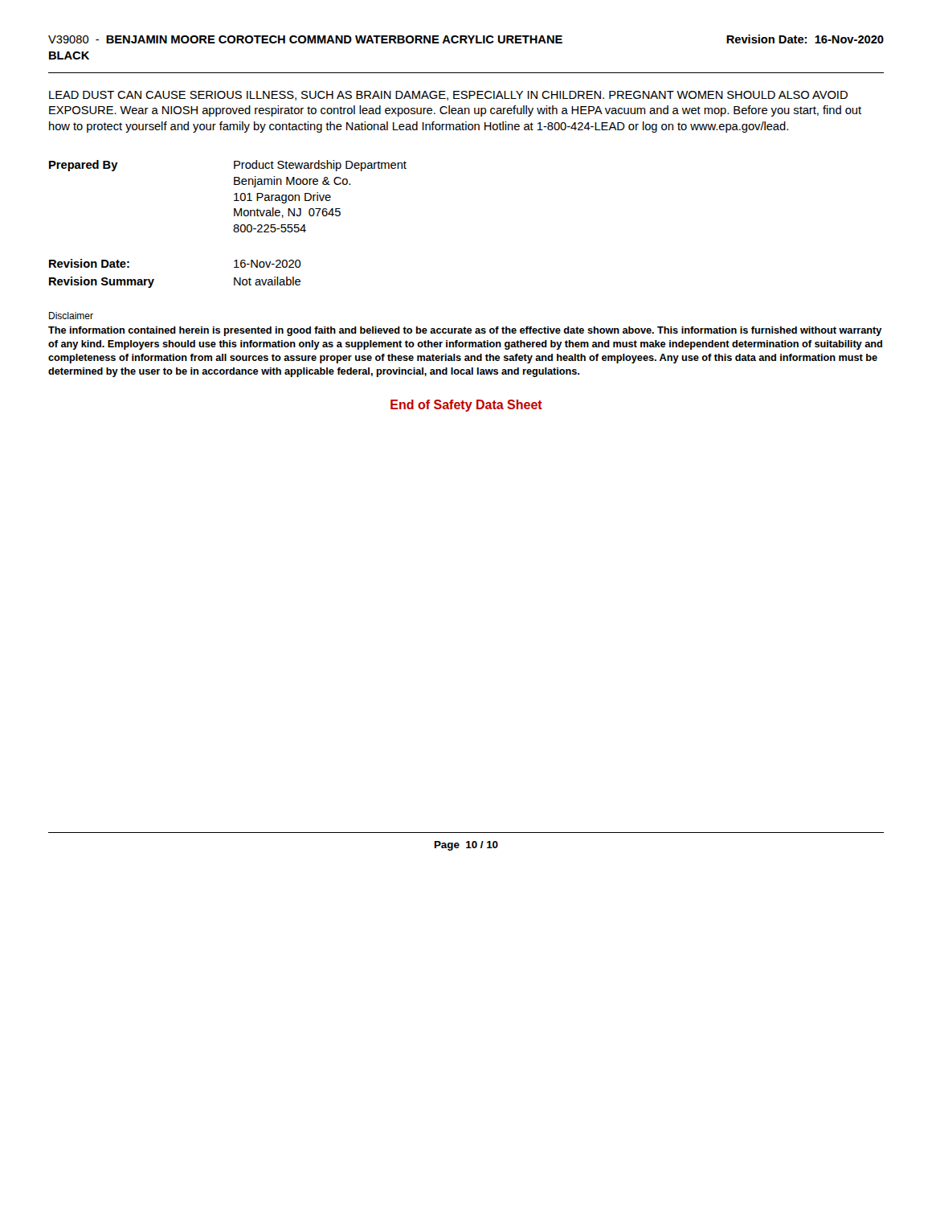V39080 - BENJAMIN MOORE COROTECH COMMAND WATERBORNE ACRYLIC URETHANE BLACK
Revision Date: 16-Nov-2020
LEAD DUST CAN CAUSE SERIOUS ILLNESS, SUCH AS BRAIN DAMAGE, ESPECIALLY IN CHILDREN. PREGNANT WOMEN SHOULD ALSO AVOID EXPOSURE. Wear a NIOSH approved respirator to control lead exposure. Clean up carefully with a HEPA vacuum and a wet mop. Before you start, find out how to protect yourself and your family by contacting the National Lead Information Hotline at 1-800-424-LEAD or log on to www.epa.gov/lead.
| Prepared By | Product Stewardship Department Benjamin Moore & Co. 101 Paragon Drive Montvale, NJ 07645 800-225-5554 |
| Revision Date: | 16-Nov-2020 |
| Revision Summary | Not available |
Disclaimer
The information contained herein is presented in good faith and believed to be accurate as of the effective date shown above. This information is furnished without warranty of any kind. Employers should use this information only as a supplement to other information gathered by them and must make independent determination of suitability and completeness of information from all sources to assure proper use of these materials and the safety and health of employees. Any use of this data and information must be determined by the user to be in accordance with applicable federal, provincial, and local laws and regulations.
End of Safety Data Sheet
Page 10 / 10